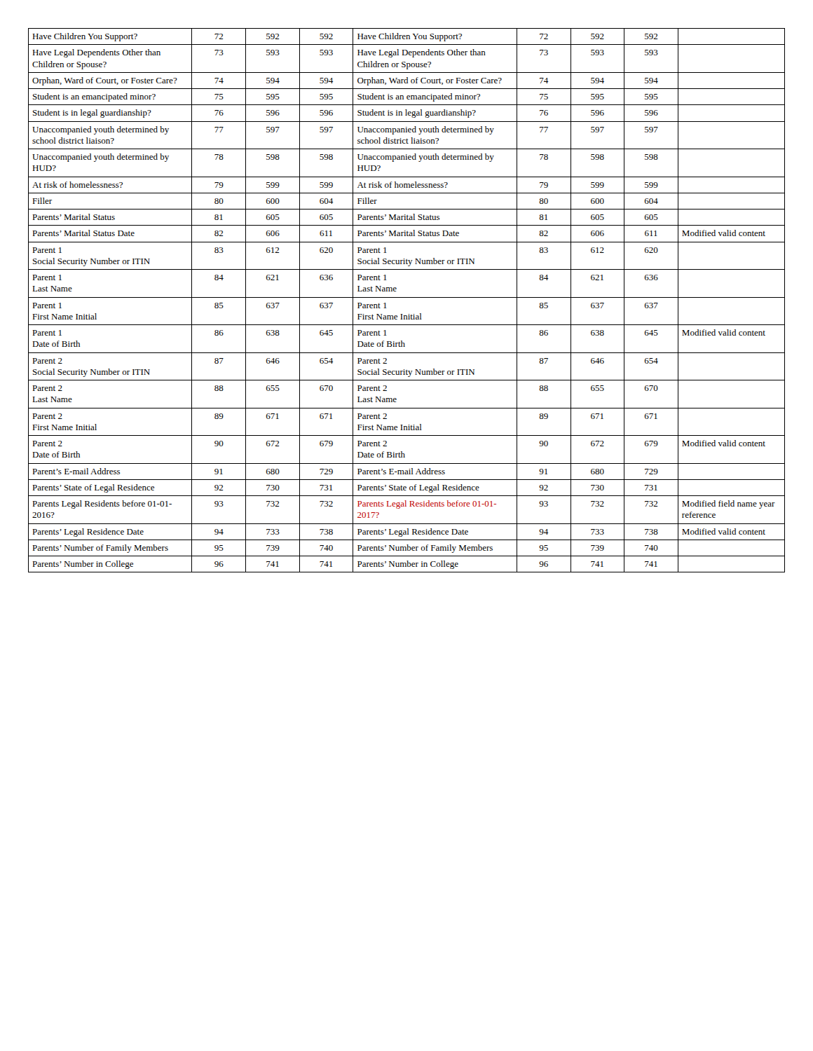| Have Children You Support? | 72 | 592 | 592 | Have Children You Support? | 72 | 592 | 592 | |
| Have Legal Dependents Other than Children or Spouse? | 73 | 593 | 593 | Have Legal Dependents Other than Children or Spouse? | 73 | 593 | 593 | |
| Orphan, Ward of Court, or Foster Care? | 74 | 594 | 594 | Orphan, Ward of Court, or Foster Care? | 74 | 594 | 594 | |
| Student is an emancipated minor? | 75 | 595 | 595 | Student is an emancipated minor? | 75 | 595 | 595 | |
| Student is in legal guardianship? | 76 | 596 | 596 | Student is in legal guardianship? | 76 | 596 | 596 | |
| Unaccompanied youth determined by school district liaison? | 77 | 597 | 597 | Unaccompanied youth determined by school district liaison? | 77 | 597 | 597 | |
| Unaccompanied youth determined by HUD? | 78 | 598 | 598 | Unaccompanied youth determined by HUD? | 78 | 598 | 598 | |
| At risk of homelessness? | 79 | 599 | 599 | At risk of homelessness? | 79 | 599 | 599 | |
| Filler | 80 | 600 | 604 | Filler | 80 | 600 | 604 | |
| Parents’ Marital Status | 81 | 605 | 605 | Parents’ Marital Status | 81 | 605 | 605 | |
| Parents’ Marital Status Date | 82 | 606 | 611 | Parents’ Marital Status Date | 82 | 606 | 611 | Modified valid content |
| Parent 1 Social Security Number or ITIN | 83 | 612 | 620 | Parent 1 Social Security Number or ITIN | 83 | 612 | 620 | |
| Parent 1 Last Name | 84 | 621 | 636 | Parent 1 Last Name | 84 | 621 | 636 | |
| Parent 1 First Name Initial | 85 | 637 | 637 | Parent 1 First Name Initial | 85 | 637 | 637 | |
| Parent 1 Date of Birth | 86 | 638 | 645 | Parent 1 Date of Birth | 86 | 638 | 645 | Modified valid content |
| Parent 2 Social Security Number or ITIN | 87 | 646 | 654 | Parent 2 Social Security Number or ITIN | 87 | 646 | 654 | |
| Parent 2 Last Name | 88 | 655 | 670 | Parent 2 Last Name | 88 | 655 | 670 | |
| Parent 2 First Name Initial | 89 | 671 | 671 | Parent 2 First Name Initial | 89 | 671 | 671 | |
| Parent 2 Date of Birth | 90 | 672 | 679 | Parent 2 Date of Birth | 90 | 672 | 679 | Modified valid content |
| Parent’s E-mail Address | 91 | 680 | 729 | Parent’s E-mail Address | 91 | 680 | 729 | |
| Parents’ State of Legal Residence | 92 | 730 | 731 | Parents’ State of Legal Residence | 92 | 730 | 731 | |
| Parents Legal Residents before 01-01-2016? | 93 | 732 | 732 | Parents Legal Residents before 01-01-2017? | 93 | 732 | 732 | Modified field name year reference |
| Parents’ Legal Residence Date | 94 | 733 | 738 | Parents’ Legal Residence Date | 94 | 733 | 738 | Modified valid content |
| Parents’ Number of Family Members | 95 | 739 | 740 | Parents’ Number of Family Members | 95 | 739 | 740 | |
| Parents’ Number in College | 96 | 741 | 741 | Parents’ Number in College | 96 | 741 | 741 | |